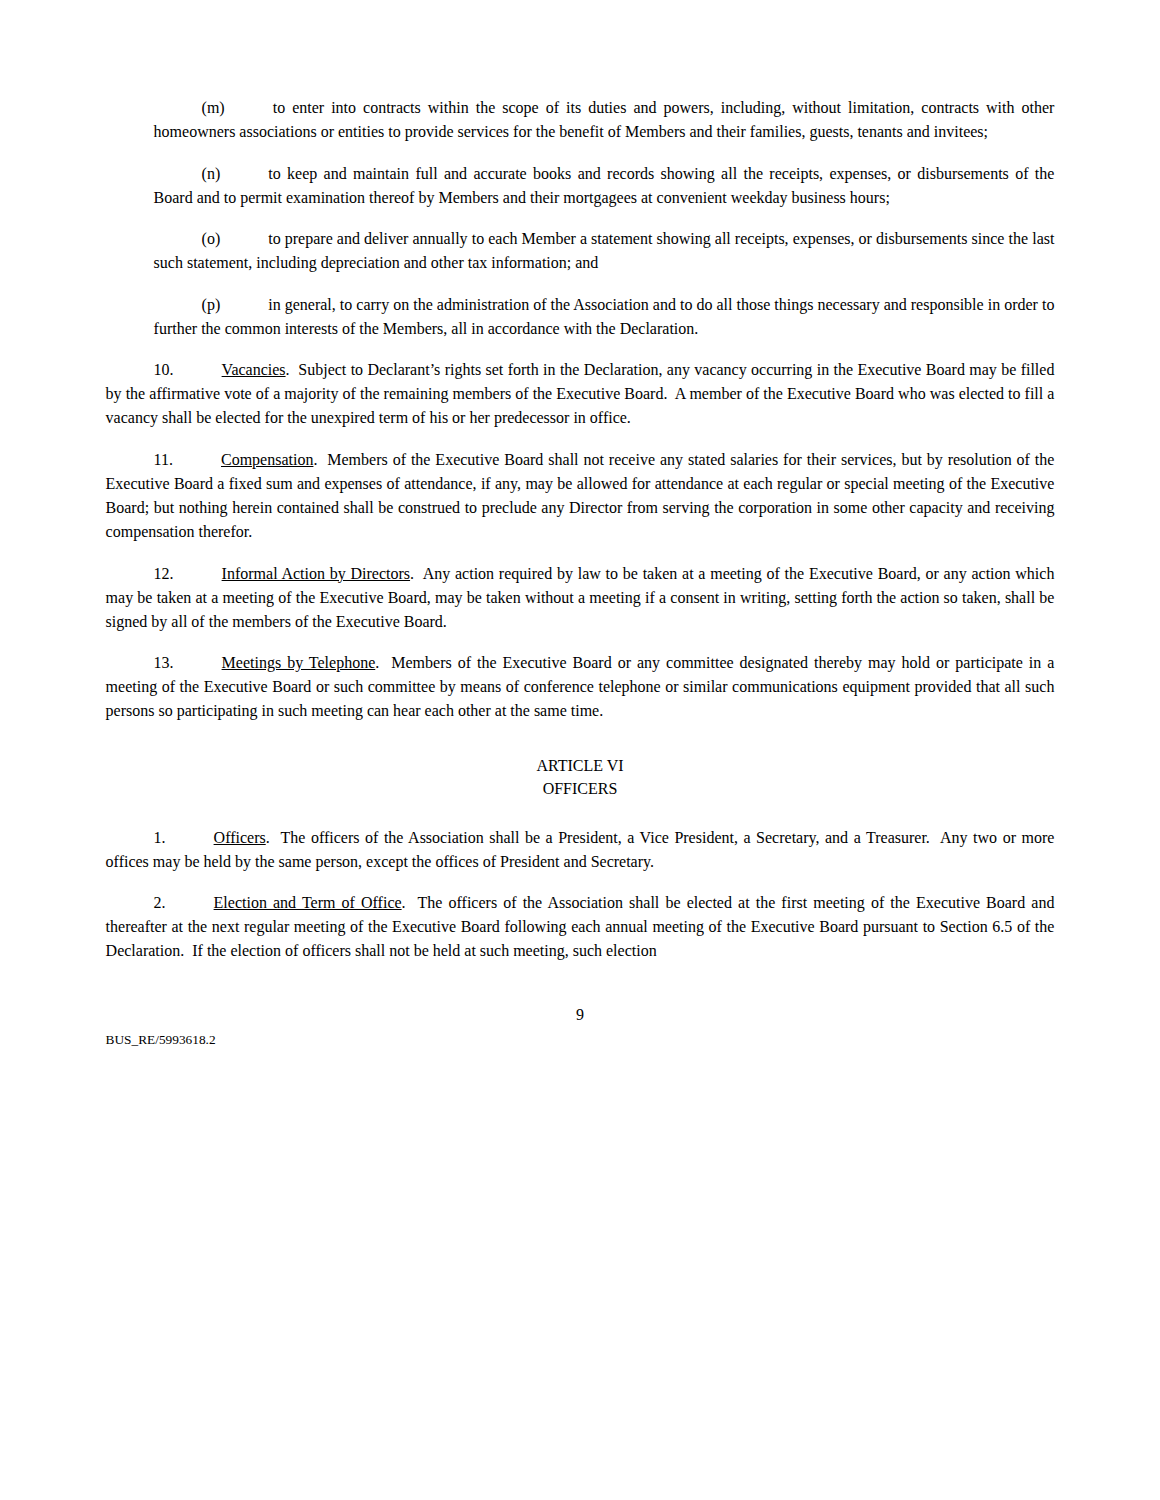(m) to enter into contracts within the scope of its duties and powers, including, without limitation, contracts with other homeowners associations or entities to provide services for the benefit of Members and their families, guests, tenants and invitees;
(n) to keep and maintain full and accurate books and records showing all the receipts, expenses, or disbursements of the Board and to permit examination thereof by Members and their mortgagees at convenient weekday business hours;
(o) to prepare and deliver annually to each Member a statement showing all receipts, expenses, or disbursements since the last such statement, including depreciation and other tax information; and
(p) in general, to carry on the administration of the Association and to do all those things necessary and responsible in order to further the common interests of the Members, all in accordance with the Declaration.
10. Vacancies. Subject to Declarant’s rights set forth in the Declaration, any vacancy occurring in the Executive Board may be filled by the affirmative vote of a majority of the remaining members of the Executive Board. A member of the Executive Board who was elected to fill a vacancy shall be elected for the unexpired term of his or her predecessor in office.
11. Compensation. Members of the Executive Board shall not receive any stated salaries for their services, but by resolution of the Executive Board a fixed sum and expenses of attendance, if any, may be allowed for attendance at each regular or special meeting of the Executive Board; but nothing herein contained shall be construed to preclude any Director from serving the corporation in some other capacity and receiving compensation therefor.
12. Informal Action by Directors. Any action required by law to be taken at a meeting of the Executive Board, or any action which may be taken at a meeting of the Executive Board, may be taken without a meeting if a consent in writing, setting forth the action so taken, shall be signed by all of the members of the Executive Board.
13. Meetings by Telephone. Members of the Executive Board or any committee designated thereby may hold or participate in a meeting of the Executive Board or such committee by means of conference telephone or similar communications equipment provided that all such persons so participating in such meeting can hear each other at the same time.
ARTICLE VI OFFICERS
1. Officers. The officers of the Association shall be a President, a Vice President, a Secretary, and a Treasurer. Any two or more offices may be held by the same person, except the offices of President and Secretary.
2. Election and Term of Office. The officers of the Association shall be elected at the first meeting of the Executive Board and thereafter at the next regular meeting of the Executive Board following each annual meeting of the Executive Board pursuant to Section 6.5 of the Declaration. If the election of officers shall not be held at such meeting, such election
9
BUS_RE/5993618.2